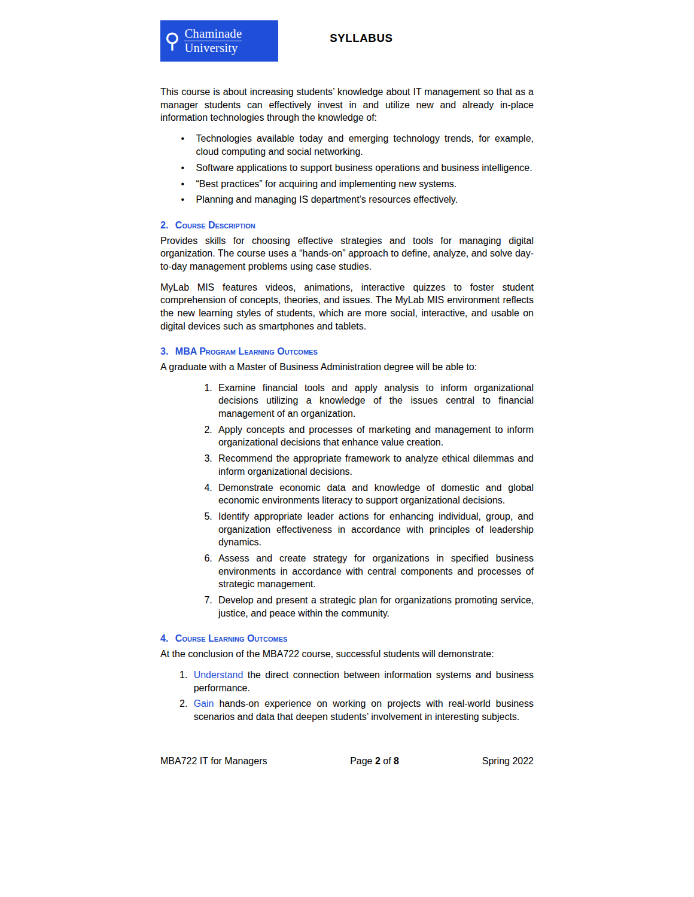⚲
Chaminade
University
SYLLABUS
This course is about increasing students’ knowledge about IT management so that as a manager students can effectively invest in and utilize new and already in-place information technologies through the knowledge of:
Technologies available today and emerging technology trends, for example, cloud computing and social networking.
Software applications to support business operations and business intelligence.
“Best practices” for acquiring and implementing new systems.
Planning and managing IS department’s resources effectively.
2. Course Description
Provides skills for choosing effective strategies and tools for managing digital organization. The course uses a “hands-on” approach to define, analyze, and solve day-to-day management problems using case studies.
MyLab MIS features videos, animations, interactive quizzes to foster student comprehension of concepts, theories, and issues. The MyLab MIS environment reflects the new learning styles of students, which are more social, interactive, and usable on digital devices such as smartphones and tablets.
3. MBA Program Learning Outcomes
A graduate with a Master of Business Administration degree will be able to:
Examine financial tools and apply analysis to inform organizational decisions utilizing a knowledge of the issues central to financial management of an organization.
Apply concepts and processes of marketing and management to inform organizational decisions that enhance value creation.
Recommend the appropriate framework to analyze ethical dilemmas and inform organizational decisions.
Demonstrate economic data and knowledge of domestic and global economic environments literacy to support organizational decisions.
Identify appropriate leader actions for enhancing individual, group, and organization effectiveness in accordance with principles of leadership dynamics.
Assess and create strategy for organizations in specified business environments in accordance with central components and processes of strategic management.
Develop and present a strategic plan for organizations promoting service, justice, and peace within the community.
4. Course Learning Outcomes
At the conclusion of the MBA722 course, successful students will demonstrate:
Understand the direct connection between information systems and business performance.
Gain hands-on experience on working on projects with real-world business scenarios and data that deepen students’ involvement in interesting subjects.
MBA722 IT for Managers
Page 2 of 8
Spring 2022